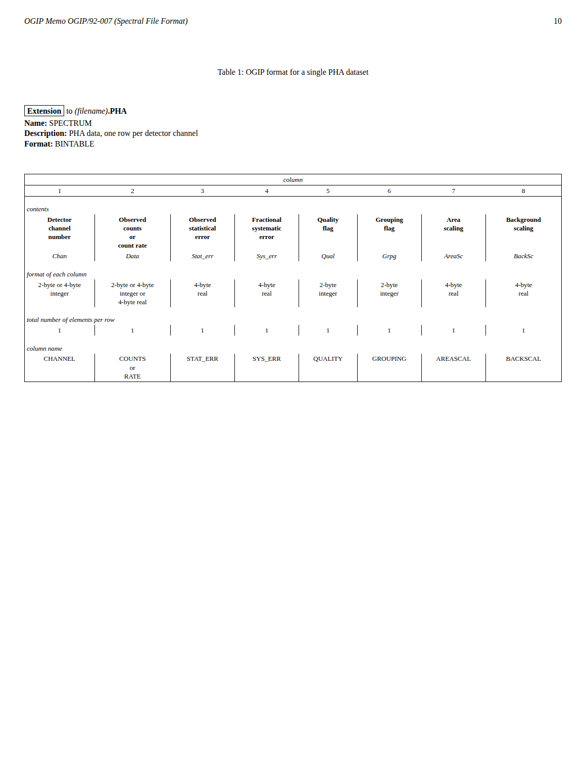OGIP Memo OGIP/92-007 (Spectral File Format) 10
Table 1: OGIP format for a single PHA dataset
Extension to (filename).PHA
Name: SPECTRUM
Description: PHA data, one row per detector channel
Format: BINTABLE
| column |
| 1 | 2 | 3 | 4 | 5 | 6 | 7 | 8 |
| contents |
| Detector channel number | Observed counts or count rate | Observed statistical error | Fractional systematic error | Quality flag | Grouping flag | Area scaling | Background scaling |
| Chan | Data | Stat_err | Sys_err | Qual | Grpg | AreaSc | BackSc |
| format of each column |
| 2-byte or 4-byte integer | 2-byte or 4-byte integer or 4-byte real | 4-byte real | 4-byte real | 2-byte integer | 2-byte integer | 4-byte real | 4-byte real |
| total number of elements per row |
| 1 | 1 | 1 | 1 | 1 | 1 | 1 | 1 |
| column name |
| CHANNEL | COUNTS or RATE | STAT_ERR | SYS_ERR | QUALITY | GROUPING | AREASCAL | BACKSCAL |